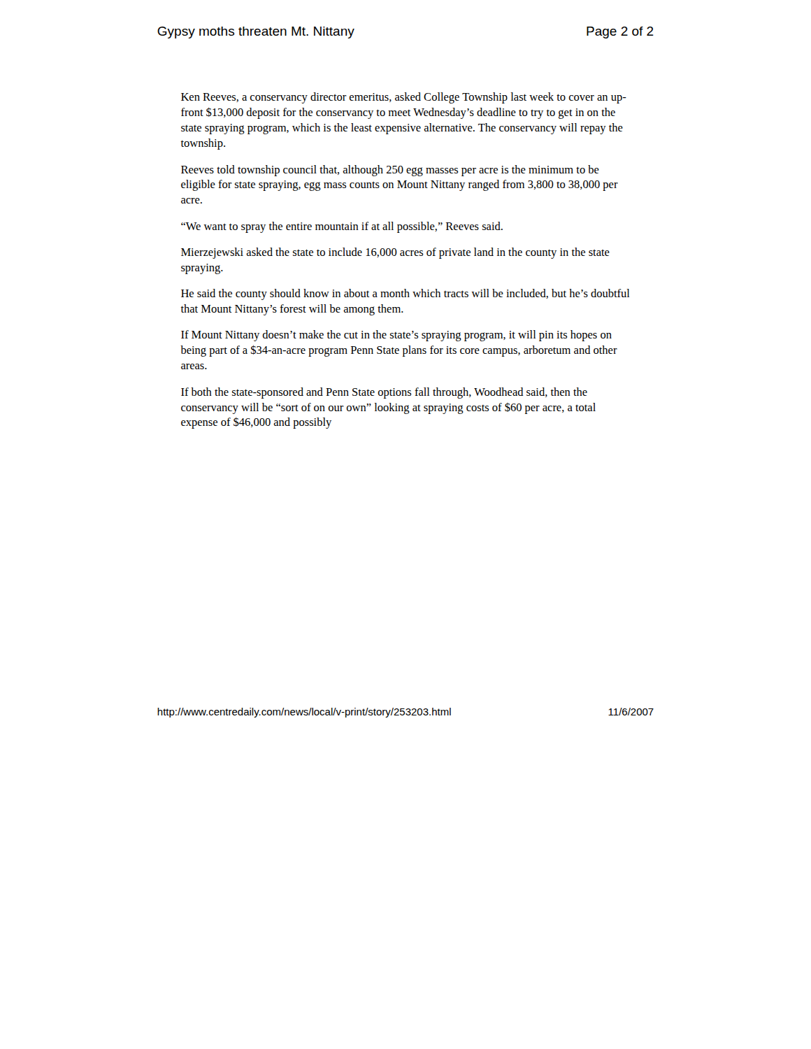Gypsy moths threaten Mt. Nittany
Page 2 of 2
Ken Reeves, a conservancy director emeritus, asked College Township last week to cover an up-front $13,000 deposit for the conservancy to meet Wednesday’s deadline to try to get in on the state spraying program, which is the least expensive alternative. The conservancy will repay the township.
Reeves told township council that, although 250 egg masses per acre is the minimum to be eligible for state spraying, egg mass counts on Mount Nittany ranged from 3,800 to 38,000 per acre.
“We want to spray the entire mountain if at all possible,” Reeves said.
Mierzejewski asked the state to include 16,000 acres of private land in the county in the state spraying.
He said the county should know in about a month which tracts will be included, but he’s doubtful that Mount Nittany’s forest will be among them.
If Mount Nittany doesn’t make the cut in the state’s spraying program, it will pin its hopes on being part of a $34-an-acre program Penn State plans for its core campus, arboretum and other areas.
If both the state-sponsored and Penn State options fall through, Woodhead said, then the conservancy will be “sort of on our own” looking at spraying costs of $60 per acre, a total expense of $46,000 and possibly
http://www.centredaily.com/news/local/v-print/story/253203.html
11/6/2007